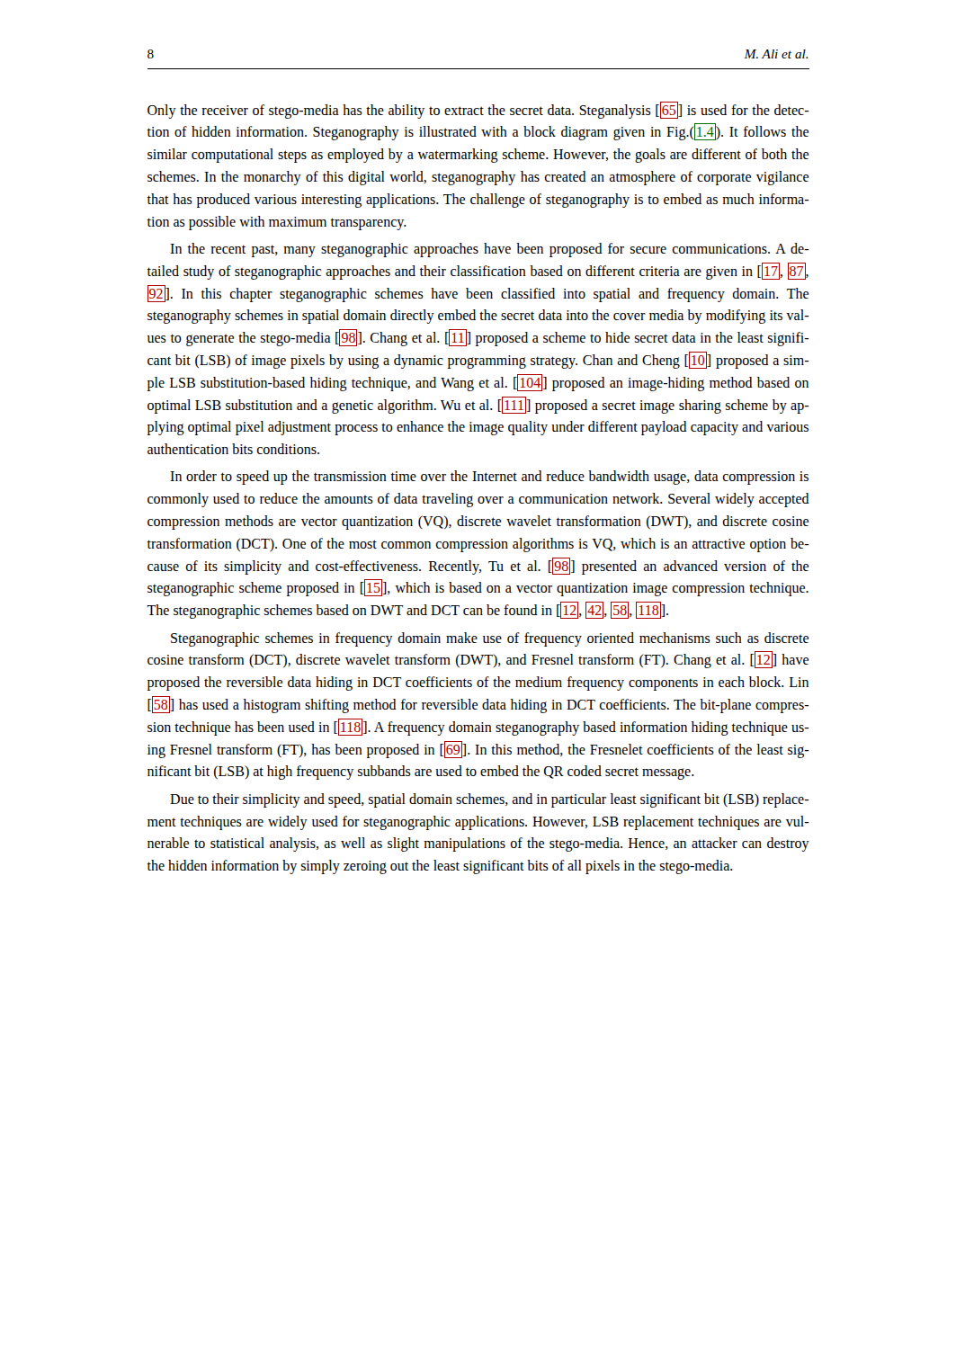8 M. Ali et al.
Only the receiver of stego-media has the ability to extract the secret data. Steganalysis [65] is used for the detection of hidden information. Steganography is illustrated with a block diagram given in Fig.(1.4). It follows the similar computational steps as employed by a watermarking scheme. However, the goals are different of both the schemes. In the monarchy of this digital world, steganography has created an atmosphere of corporate vigilance that has produced various interesting applications. The challenge of steganography is to embed as much information as possible with maximum transparency.
In the recent past, many steganographic approaches have been proposed for secure communications. A detailed study of steganographic approaches and their classification based on different criteria are given in [17, 87, 92]. In this chapter steganographic schemes have been classified into spatial and frequency domain. The steganography schemes in spatial domain directly embed the secret data into the cover media by modifying its values to generate the stego-media [98]. Chang et al. [11] proposed a scheme to hide secret data in the least significant bit (LSB) of image pixels by using a dynamic programming strategy. Chan and Cheng [10] proposed a simple LSB substitution-based hiding technique, and Wang et al. [104] proposed an image-hiding method based on optimal LSB substitution and a genetic algorithm. Wu et al. [111] proposed a secret image sharing scheme by applying optimal pixel adjustment process to enhance the image quality under different payload capacity and various authentication bits conditions.
In order to speed up the transmission time over the Internet and reduce bandwidth usage, data compression is commonly used to reduce the amounts of data traveling over a communication network. Several widely accepted compression methods are vector quantization (VQ), discrete wavelet transformation (DWT), and discrete cosine transformation (DCT). One of the most common compression algorithms is VQ, which is an attractive option because of its simplicity and cost-effectiveness. Recently, Tu et al. [98] presented an advanced version of the steganographic scheme proposed in [15], which is based on a vector quantization image compression technique. The steganographic schemes based on DWT and DCT can be found in [12, 42, 58, 118].
Steganographic schemes in frequency domain make use of frequency oriented mechanisms such as discrete cosine transform (DCT), discrete wavelet transform (DWT), and Fresnel transform (FT). Chang et al. [12] have proposed the reversible data hiding in DCT coefficients of the medium frequency components in each block. Lin [58] has used a histogram shifting method for reversible data hiding in DCT coefficients. The bit-plane compression technique has been used in [118]. A frequency domain steganography based information hiding technique using Fresnel transform (FT), has been proposed in [69]. In this method, the Fresnelet coefficients of the least significant bit (LSB) at high frequency subbands are used to embed the QR coded secret message.
Due to their simplicity and speed, spatial domain schemes, and in particular least significant bit (LSB) replacement techniques are widely used for steganographic applications. However, LSB replacement techniques are vulnerable to statistical analysis, as well as slight manipulations of the stego-media. Hence, an attacker can destroy the hidden information by simply zeroing out the least significant bits of all pixels in the stego-media.